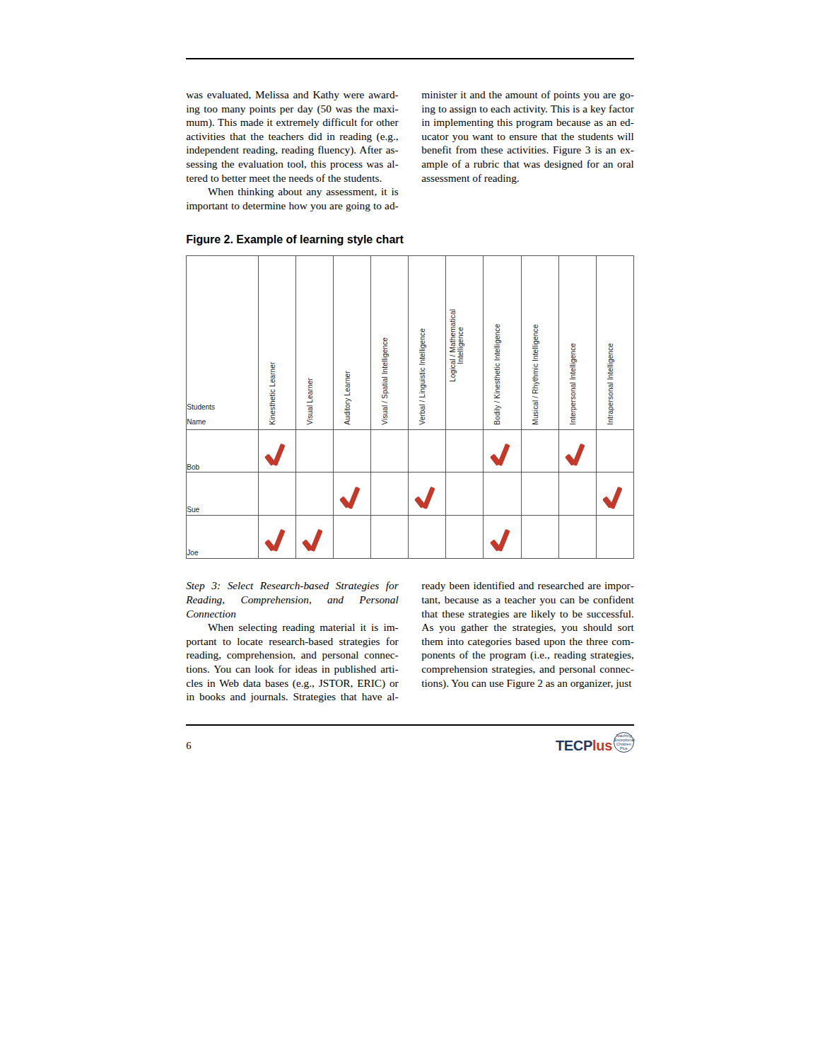was evaluated, Melissa and Kathy were awarding too many points per day (50 was the maximum). This made it extremely difficult for other activities that the teachers did in reading (e.g., independent reading, reading fluency). After assessing the evaluation tool, this process was altered to better meet the needs of the students.
When thinking about any assessment, it is important to determine how you are going to administer it and the amount of points you are going to assign to each activity. This is a key factor in implementing this program because as an educator you want to ensure that the students will benefit from these activities. Figure 3 is an example of a rubric that was designed for an oral assessment of reading.
Figure 2. Example of learning style chart
| Students Name | Kinesthetic Learner | Visual Learner | Auditory Learner | Visual / Spatial Intelligence | Verbal / Linguistic Intelligence | Logical / Mathematical Intelligence | Bodily / Kinesthetic Intelligence | Musical / Rhythmic Intelligence | Interpersonal Intelligence | Intrapersonal Intelligence |
| --- | --- | --- | --- | --- | --- | --- | --- | --- | --- | --- |
| Bob | | | | | | | | | | |
| Sue | | | | | | | | | | |
| Joe | | | | | | | | | | |
Step 3: Select Research-based Strategies for Reading, Comprehension, and Personal Connection
When selecting reading material it is important to locate research-based strategies for reading, comprehension, and personal connections. You can look for ideas in published articles in Web data bases (e.g., JSTOR, ERIC) or in books and journals. Strategies that have already been identified and researched are important, because as a teacher you can be confident that these strategies are likely to be successful. As you gather the strategies, you should sort them into categories based upon the three components of the program (i.e., reading strategies, comprehension strategies, and personal connections). You can use Figure 2 as an organizer, just
6
TECPlus Teaching
Exceptional
Children
Plus